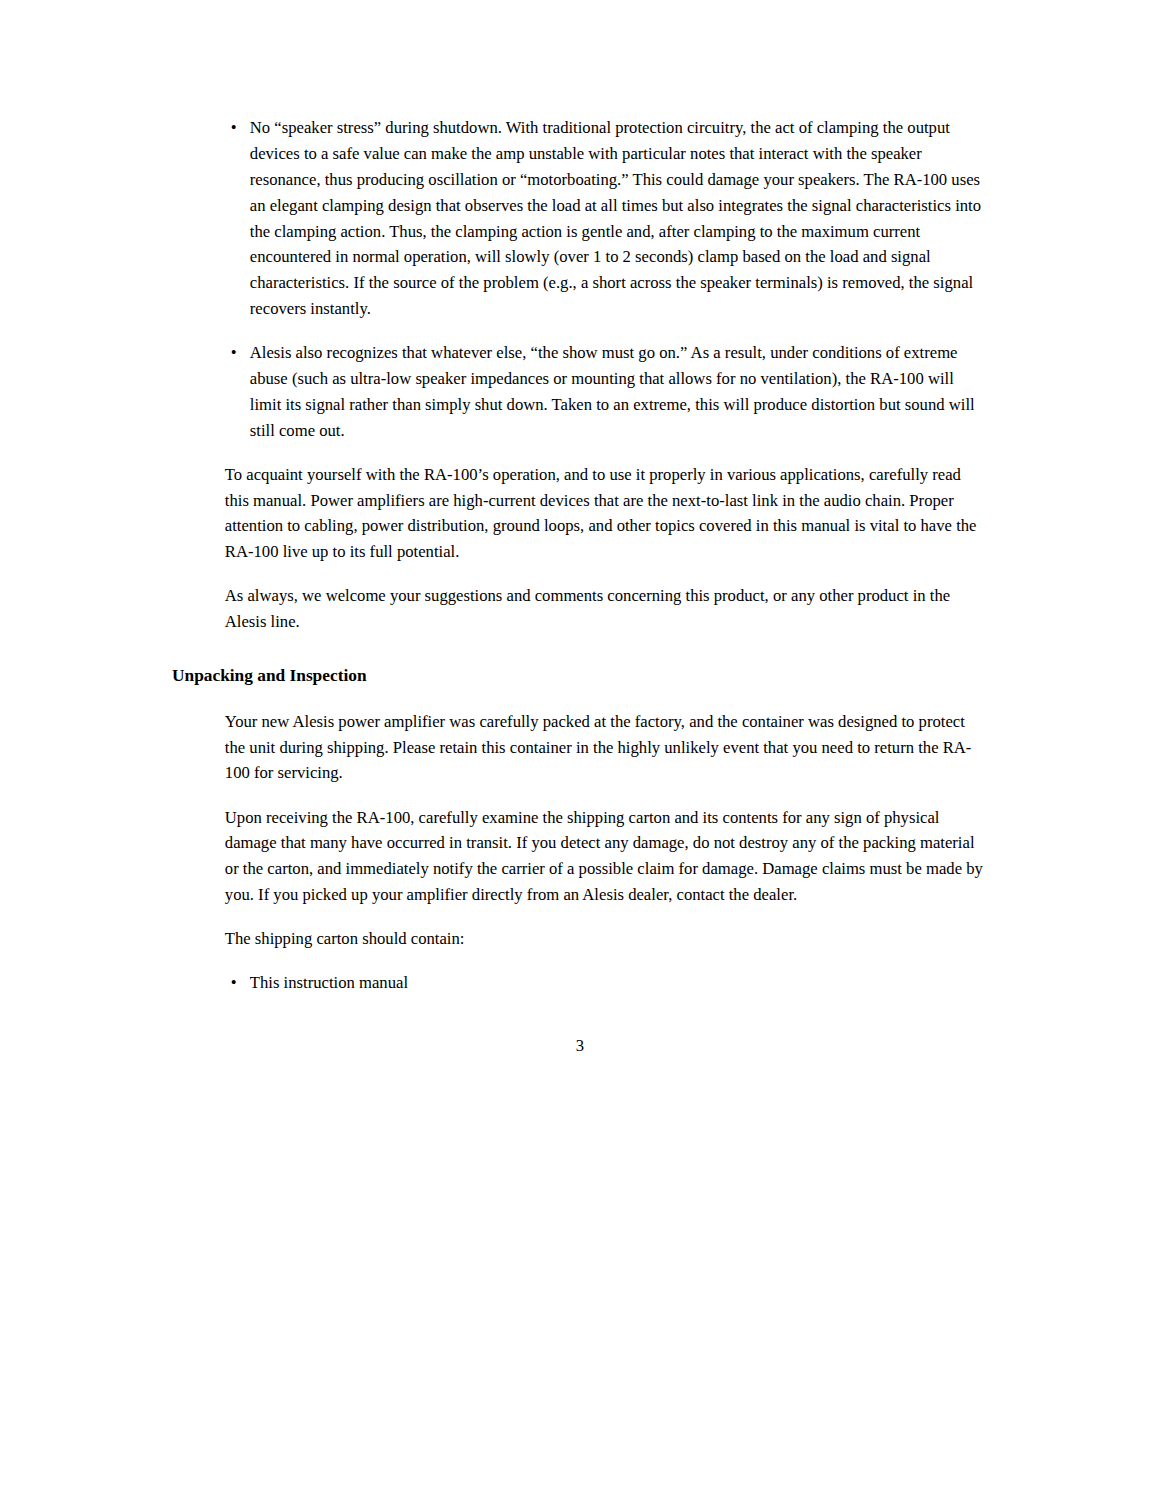No “speaker stress” during shutdown. With traditional protection circuitry, the act of clamping the output devices to a safe value can make the amp unstable with particular notes that interact with the speaker resonance, thus producing oscillation or “motorboating.” This could damage your speakers. The RA-100 uses an elegant clamping design that observes the load at all times but also integrates the signal characteristics into the clamping action. Thus, the clamping action is gentle and, after clamping to the maximum current encountered in normal operation, will slowly (over 1 to 2 seconds) clamp based on the load and signal characteristics. If the source of the problem (e.g., a short across the speaker terminals) is removed, the signal recovers instantly.
Alesis also recognizes that whatever else, “the show must go on.” As a result, under conditions of extreme abuse (such as ultra-low speaker impedances or mounting that allows for no ventilation), the RA-100 will limit its signal rather than simply shut down. Taken to an extreme, this will produce distortion but sound will still come out.
To acquaint yourself with the RA-100’s operation, and to use it properly in various applications, carefully read this manual. Power amplifiers are high-current devices that are the next-to-last link in the audio chain. Proper attention to cabling, power distribution, ground loops, and other topics covered in this manual is vital to have the RA-100 live up to its full potential.
As always, we welcome your suggestions and comments concerning this product, or any other product in the Alesis line.
Unpacking and Inspection
Your new Alesis power amplifier was carefully packed at the factory, and the container was designed to protect the unit during shipping. Please retain this container in the highly unlikely event that you need to return the RA-100 for servicing.
Upon receiving the RA-100, carefully examine the shipping carton and its contents for any sign of physical damage that many have occurred in transit. If you detect any damage, do not destroy any of the packing material or the carton, and immediately notify the carrier of a possible claim for damage. Damage claims must be made by you. If you picked up your amplifier directly from an Alesis dealer, contact the dealer.
The shipping carton should contain:
This instruction manual
3